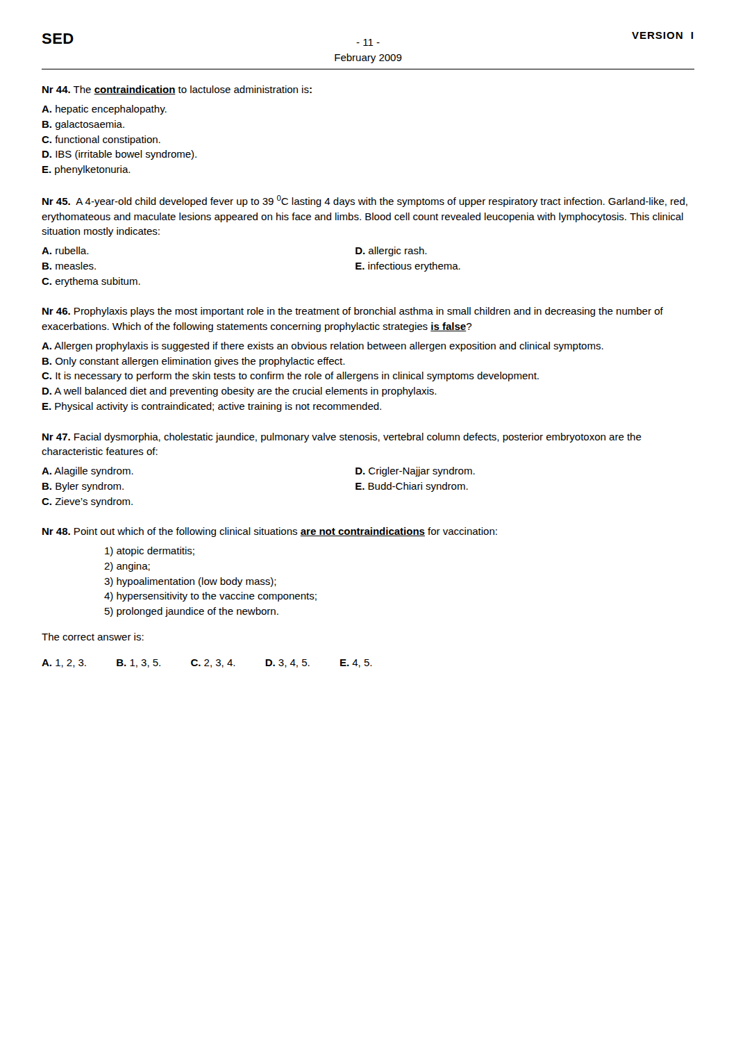SED VERSION I
- 11 - February 2009
Nr 44. The contraindication to lactulose administration is:
A. hepatic encephalopathy.
B. galactosaemia.
C. functional constipation.
D. IBS (irritable bowel syndrome).
E. phenylketonuria.
Nr 45. A 4-year-old child developed fever up to 39 0C lasting 4 days with the symptoms of upper respiratory tract infection. Garland-like, red, erythomateous and maculate lesions appeared on his face and limbs. Blood cell count revealed leucopenia with lymphocytosis. This clinical situation mostly indicates:
| A. rubella. | D. allergic rash. |
| B. measles. | E. infectious erythema. |
| C. erythema subitum. | |
Nr 46. Prophylaxis plays the most important role in the treatment of bronchial asthma in small children and in decreasing the number of exacerbations. Which of the following statements concerning prophylactic strategies is false?
A. Allergen prophylaxis is suggested if there exists an obvious relation between allergen exposition and clinical symptoms.
B. Only constant allergen elimination gives the prophylactic effect.
C. It is necessary to perform the skin tests to confirm the role of allergens in clinical symptoms development.
D. A well balanced diet and preventing obesity are the crucial elements in prophylaxis.
E. Physical activity is contraindicated; active training is not recommended.
Nr 47. Facial dysmorphia, cholestatic jaundice, pulmonary valve stenosis, vertebral column defects, posterior embryotoxon are the characteristic features of:
| A. Alagille syndrom. | D. Crigler-Najjar syndrom. |
| B. Byler syndrom. | E. Budd-Chiari syndrom. |
| C. Zieve’s syndrom. | |
Nr 48. Point out which of the following clinical situations are not contraindications for vaccination:
1) atopic dermatitis;
2) angina;
3) hypoalimentation (low body mass);
4) hypersensitivity to the vaccine components;
5) prolonged jaundice of the newborn.
The correct answer is:
A. 1, 2, 3. B. 1, 3, 5. C. 2, 3, 4. D. 3, 4, 5. E. 4, 5.